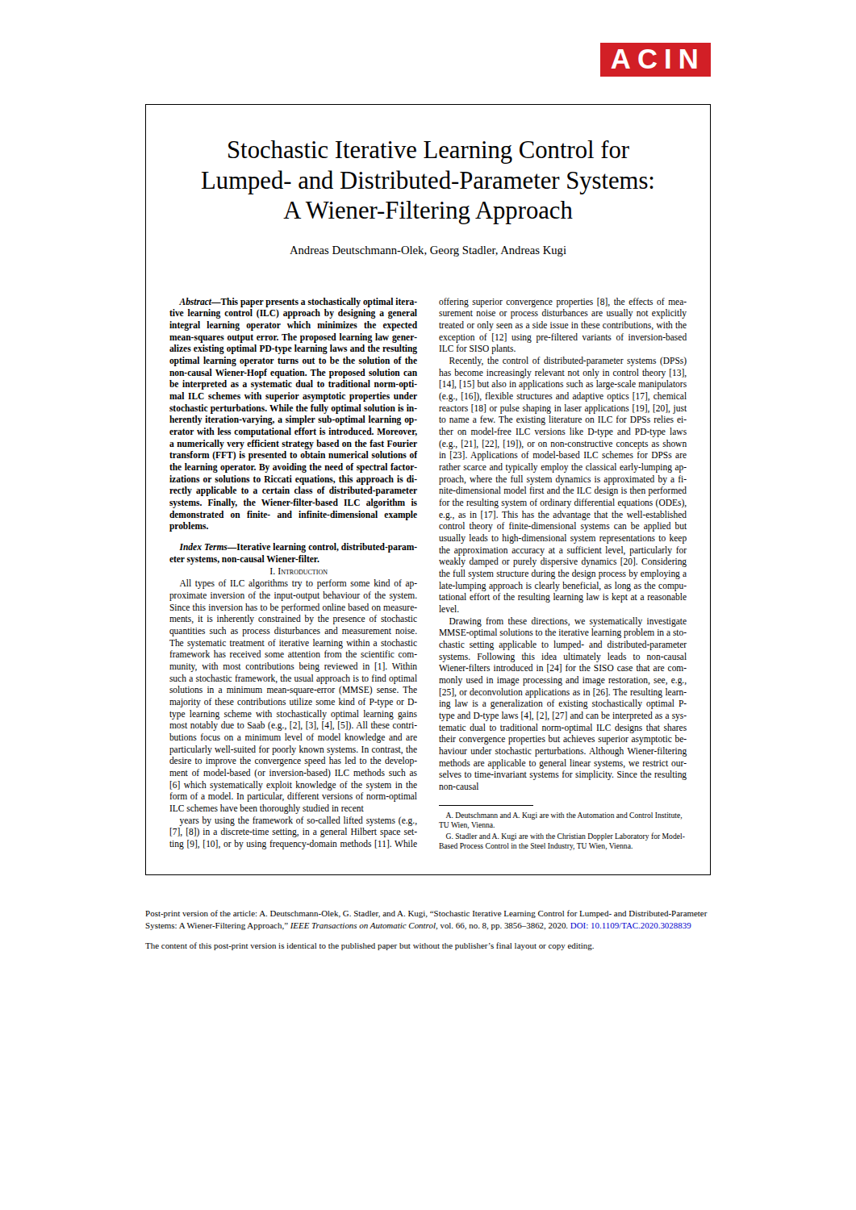ACIN
Stochastic Iterative Learning Control for
Lumped- and Distributed-Parameter Systems:
A Wiener-Filtering Approach
Andreas Deutschmann-Olek, Georg Stadler, Andreas Kugi
Abstract—This paper presents a stochastically optimal iterative learning control (ILC) approach by designing a general integral learning operator which minimizes the expected mean-squares output error. The proposed learning law generalizes existing optimal PD-type learning laws and the resulting optimal learning operator turns out to be the solution of the non-causal Wiener-Hopf equation. The proposed solution can be interpreted as a systematic dual to traditional norm-optimal ILC schemes with superior asymptotic properties under stochastic perturbations. While the fully optimal solution is inherently iteration-varying, a simpler sub-optimal learning operator with less computational effort is introduced. Moreover, a numerically very efficient strategy based on the fast Fourier transform (FFT) is presented to obtain numerical solutions of the learning operator. By avoiding the need of spectral factorizations or solutions to Riccati equations, this approach is directly applicable to a certain class of distributed-parameter systems. Finally, the Wiener-filter-based ILC algorithm is demonstrated on finite- and infinite-dimensional example problems.
Index Terms—Iterative learning control, distributed-parameter systems, non-causal Wiener-filter.
I. Introduction
All types of ILC algorithms try to perform some kind of approximate inversion of the input-output behaviour of the system. Since this inversion has to be performed online based on measurements, it is inherently constrained by the presence of stochastic quantities such as process disturbances and measurement noise. The systematic treatment of iterative learning within a stochastic framework has received some attention from the scientific community, with most contributions being reviewed in [1]. Within such a stochastic framework, the usual approach is to find optimal solutions in a minimum mean-square-error (MMSE) sense. The majority of these contributions utilize some kind of P-type or D-type learning scheme with stochastically optimal learning gains most notably due to Saab (e.g., [2], [3], [4], [5]). All these contributions focus on a minimum level of model knowledge and are particularly well-suited for poorly known systems. In contrast, the desire to improve the convergence speed has led to the development of model-based (or inversion-based) ILC methods such as [6] which systematically exploit knowledge of the system in the form of a model. In particular, different versions of norm-optimal ILC schemes have been thoroughly studied in recent
years by using the framework of so-called lifted systems (e.g., [7], [8]) in a discrete-time setting, in a general Hilbert space setting [9], [10], or by using frequency-domain methods [11]. While offering superior convergence properties [8], the effects of measurement noise or process disturbances are usually not explicitly treated or only seen as a side issue in these contributions, with the exception of [12] using pre-filtered variants of inversion-based ILC for SISO plants.
Recently, the control of distributed-parameter systems (DPSs) has become increasingly relevant not only in control theory [13], [14], [15] but also in applications such as large-scale manipulators (e.g., [16]), flexible structures and adaptive optics [17], chemical reactors [18] or pulse shaping in laser applications [19], [20], just to name a few. The existing literature on ILC for DPSs relies either on model-free ILC versions like D-type and PD-type laws (e.g., [21], [22], [19]), or on non-constructive concepts as shown in [23]. Applications of model-based ILC schemes for DPSs are rather scarce and typically employ the classical early-lumping approach, where the full system dynamics is approximated by a finite-dimensional model first and the ILC design is then performed for the resulting system of ordinary differential equations (ODEs), e.g., as in [17]. This has the advantage that the well-established control theory of finite-dimensional systems can be applied but usually leads to high-dimensional system representations to keep the approximation accuracy at a sufficient level, particularly for weakly damped or purely dispersive dynamics [20]. Considering the full system structure during the design process by employing a late-lumping approach is clearly beneficial, as long as the computational effort of the resulting learning law is kept at a reasonable level.
Drawing from these directions, we systematically investigate MMSE-optimal solutions to the iterative learning problem in a stochastic setting applicable to lumped- and distributed-parameter systems. Following this idea ultimately leads to non-causal Wiener-filters introduced in [24] for the SISO case that are commonly used in image processing and image restoration, see, e.g., [25], or deconvolution applications as in [26]. The resulting learning law is a generalization of existing stochastically optimal P-type and D-type laws [4], [2], [27] and can be interpreted as a systematic dual to traditional norm-optimal ILC designs that shares their convergence properties but achieves superior asymptotic behaviour under stochastic perturbations. Although Wiener-filtering methods are applicable to general linear systems, we restrict ourselves to time-invariant systems for simplicity. Since the resulting non-causal
A. Deutschmann and A. Kugi are with the Automation and Control Institute, TU Wien, Vienna.
G. Stadler and A. Kugi are with the Christian Doppler Laboratory for Model-Based Process Control in the Steel Industry, TU Wien, Vienna.
Post-print version of the article: A. Deutschmann-Olek, G. Stadler, and A. Kugi, “Stochastic Iterative Learning Control for Lumped- and Distributed-Parameter Systems: A Wiener-Filtering Approach,” IEEE Transactions on Automatic Control, vol. 66, no. 8, pp. 3856–3862, 2020. DOI: 10.1109/TAC.2020.3028839
The content of this post-print version is identical to the published paper but without the publisher’s final layout or copy editing.